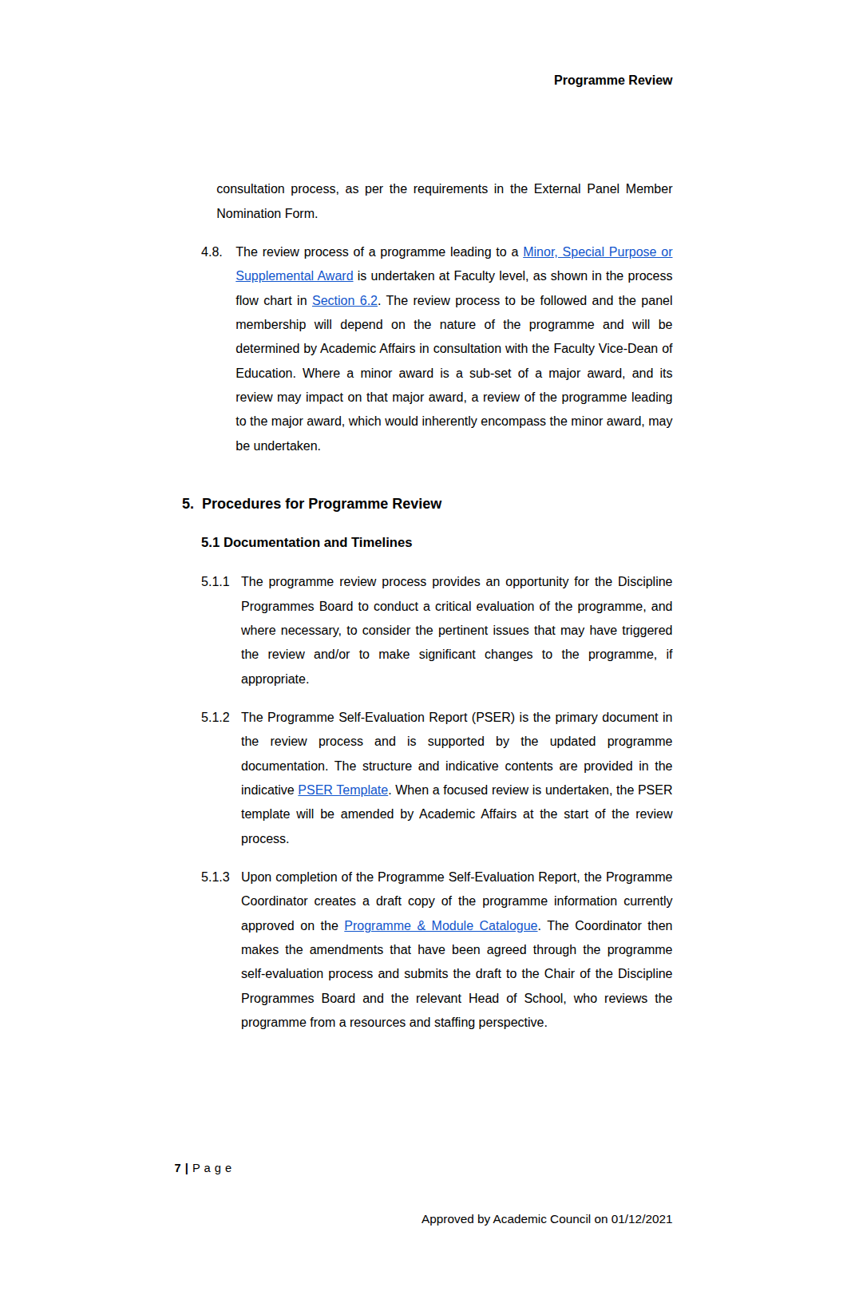Programme Review
consultation process, as per the requirements in the External Panel Member Nomination Form.
4.8.
The review process of a programme leading to a Minor, Special Purpose or Supplemental Award is undertaken at Faculty level, as shown in the process flow chart in Section 6.2. The review process to be followed and the panel membership will depend on the nature of the programme and will be determined by Academic Affairs in consultation with the Faculty Vice-Dean of Education. Where a minor award is a sub-set of a major award, and its review may impact on that major award, a review of the programme leading to the major award, which would inherently encompass the minor award, may be undertaken.
5. Procedures for Programme Review
5.1 Documentation and Timelines
5.1.1
The programme review process provides an opportunity for the Discipline Programmes Board to conduct a critical evaluation of the programme, and where necessary, to consider the pertinent issues that may have triggered the review and/or to make significant changes to the programme, if appropriate.
5.1.2
The Programme Self-Evaluation Report (PSER) is the primary document in the review process and is supported by the updated programme documentation. The structure and indicative contents are provided in the indicative PSER Template. When a focused review is undertaken, the PSER template will be amended by Academic Affairs at the start of the review process.
5.1.3
Upon completion of the Programme Self-Evaluation Report, the Programme Coordinator creates a draft copy of the programme information currently approved on the Programme & Module Catalogue. The Coordinator then makes the amendments that have been agreed through the programme self-evaluation process and submits the draft to the Chair of the Discipline Programmes Board and the relevant Head of School, who reviews the programme from a resources and staffing perspective.
7 | P a g e
Approved by Academic Council on 01/12/2021